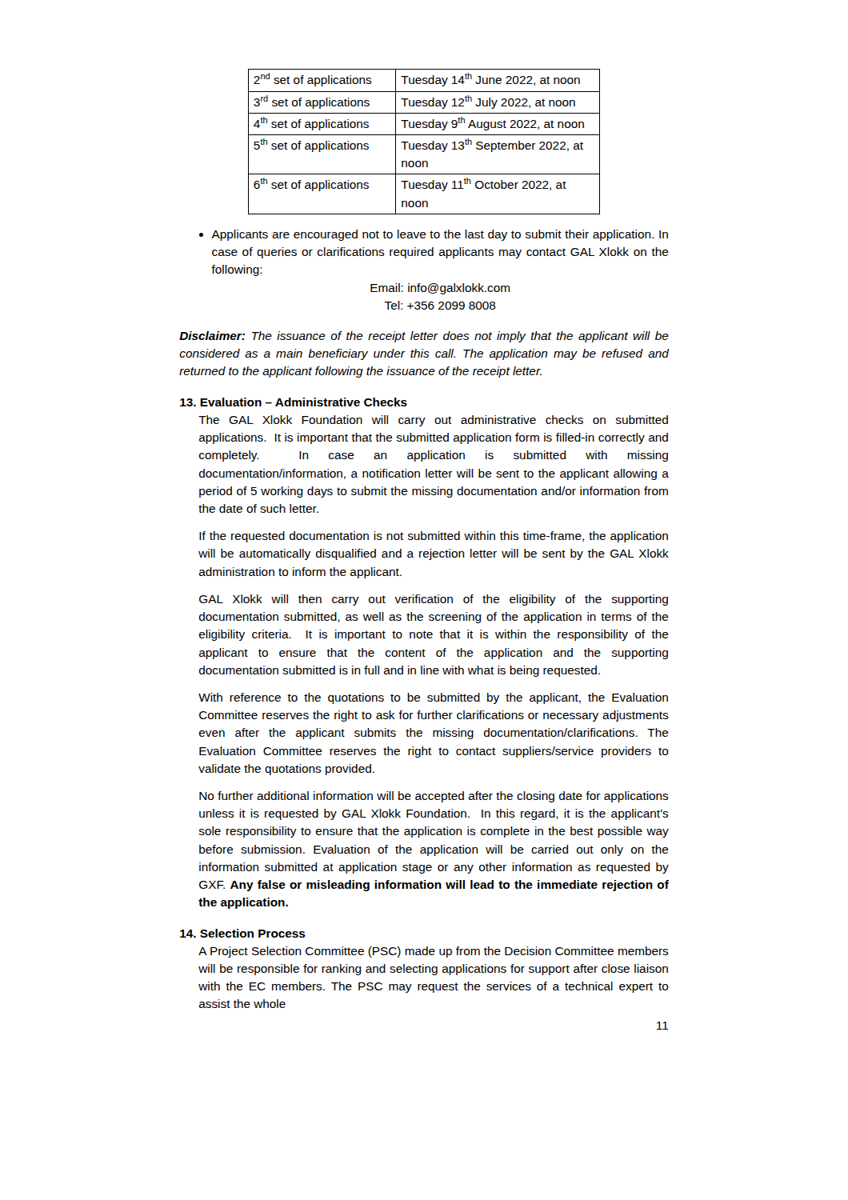| 2 nd set of applications | Tuesday 14 th June 2022, at noon |
| 3 rd set of applications | Tuesday 12 th July 2022, at noon |
| 4 th set of applications | Tuesday 9 th August 2022, at noon |
| 5 th set of applications | Tuesday 13 th September 2022, at noon |
| 6 th set of applications | Tuesday 11 th October 2022, at noon |
Applicants are encouraged not to leave to the last day to submit their application. In case of queries or clarifications required applicants may contact GAL Xlokk on the following:
Email: info@galxlokk.com
Tel: +356 2099 8008
Disclaimer: The issuance of the receipt letter does not imply that the applicant will be considered as a main beneficiary under this call. The application may be refused and returned to the applicant following the issuance of the receipt letter.
Evaluation – Administrative Checks
The GAL Xlokk Foundation will carry out administrative checks on submitted applications. It is important that the submitted application form is filled-in correctly and completely. In case an application is submitted with missing documentation/information, a notification letter will be sent to the applicant allowing a period of 5 working days to submit the missing documentation and/or information from the date of such letter.
If the requested documentation is not submitted within this time-frame, the application will be automatically disqualified and a rejection letter will be sent by the GAL Xlokk administration to inform the applicant.
GAL Xlokk will then carry out verification of the eligibility of the supporting documentation submitted, as well as the screening of the application in terms of the eligibility criteria. It is important to note that it is within the responsibility of the applicant to ensure that the content of the application and the supporting documentation submitted is in full and in line with what is being requested.
With reference to the quotations to be submitted by the applicant, the Evaluation Committee reserves the right to ask for further clarifications or necessary adjustments even after the applicant submits the missing documentation/clarifications. The Evaluation Committee reserves the right to contact suppliers/service providers to validate the quotations provided.
No further additional information will be accepted after the closing date for applications unless it is requested by GAL Xlokk Foundation. In this regard, it is the applicant’s sole responsibility to ensure that the application is complete in the best possible way before submission. Evaluation of the application will be carried out only on the information submitted at application stage or any other information as requested by GXF. Any false or misleading information will lead to the immediate rejection of the application.
Selection Process
A Project Selection Committee (PSC) made up from the Decision Committee members will be responsible for ranking and selecting applications for support after close liaison with the EC members. The PSC may request the services of a technical expert to assist the whole
11